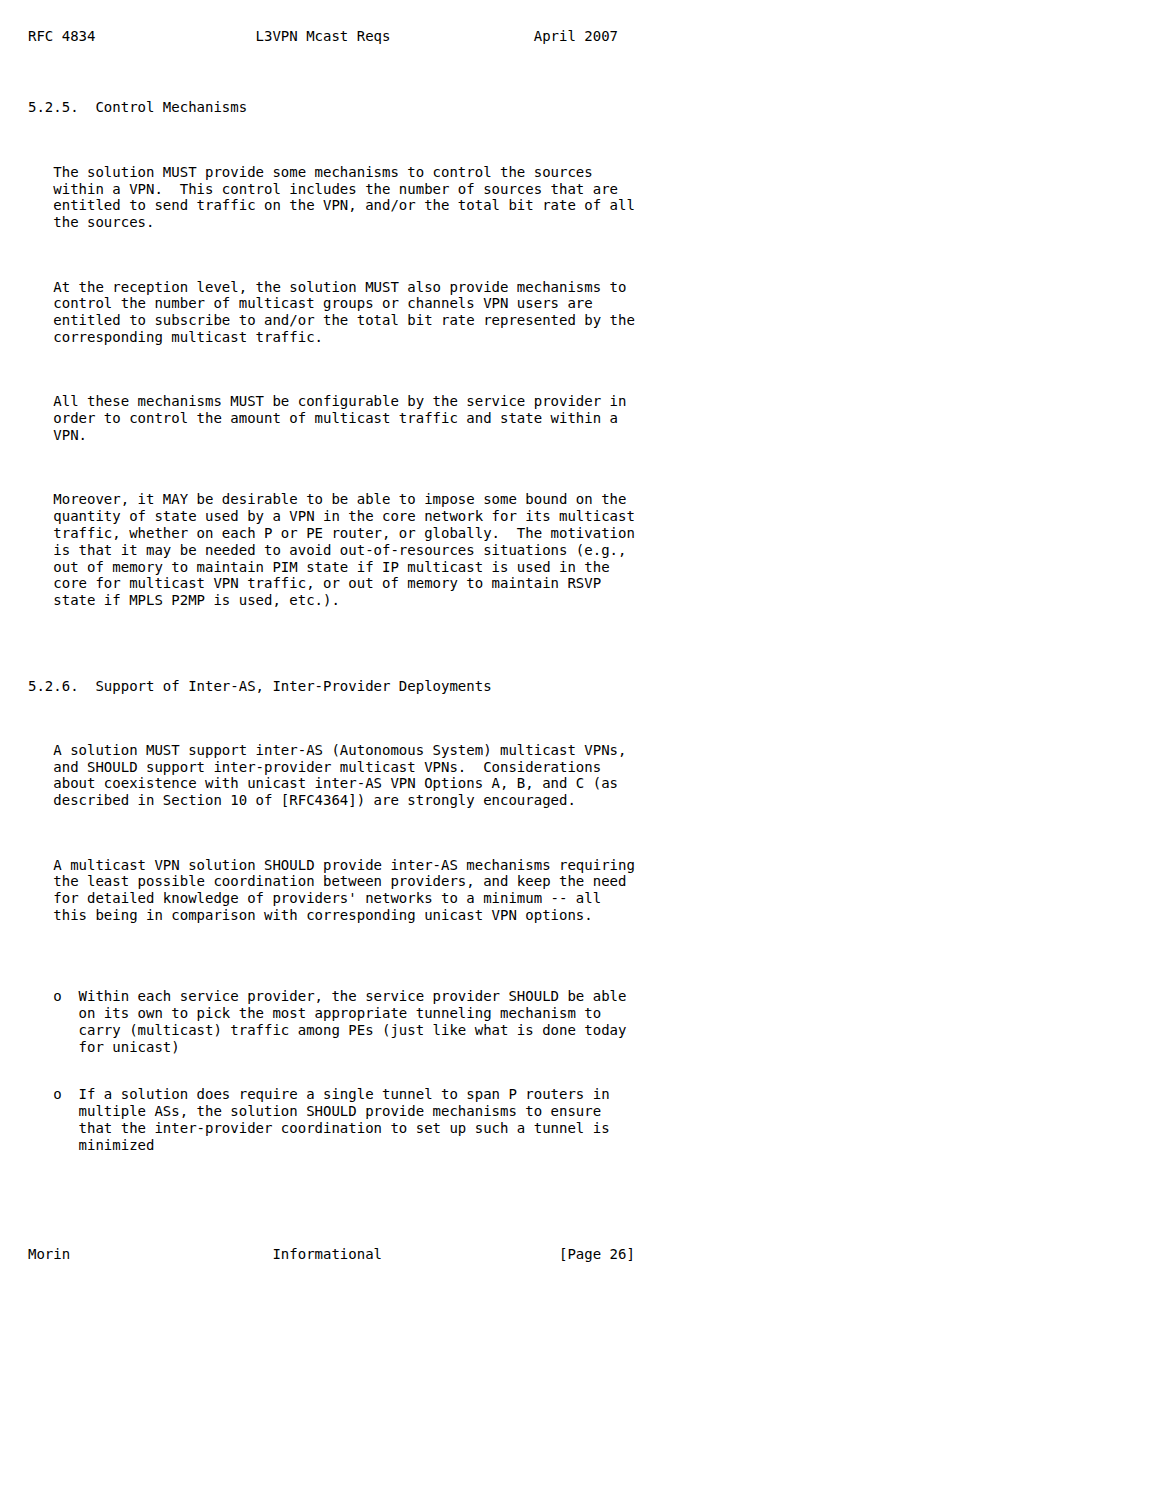RFC 4834 L3VPN Mcast Reqs April 2007
5.2.5. Control Mechanisms
The solution MUST provide some mechanisms to control the sources within a VPN. This control includes the number of sources that are entitled to send traffic on the VPN, and/or the total bit rate of all the sources.
At the reception level, the solution MUST also provide mechanisms to control the number of multicast groups or channels VPN users are entitled to subscribe to and/or the total bit rate represented by the corresponding multicast traffic.
All these mechanisms MUST be configurable by the service provider in order to control the amount of multicast traffic and state within a VPN.
Moreover, it MAY be desirable to be able to impose some bound on the quantity of state used by a VPN in the core network for its multicast traffic, whether on each P or PE router, or globally. The motivation is that it may be needed to avoid out-of-resources situations (e.g., out of memory to maintain PIM state if IP multicast is used in the core for multicast VPN traffic, or out of memory to maintain RSVP state if MPLS P2MP is used, etc.).
5.2.6. Support of Inter-AS, Inter-Provider Deployments
A solution MUST support inter-AS (Autonomous System) multicast VPNs, and SHOULD support inter-provider multicast VPNs. Considerations about coexistence with unicast inter-AS VPN Options A, B, and C (as described in Section 10 of [RFC4364]) are strongly encouraged.
A multicast VPN solution SHOULD provide inter-AS mechanisms requiring the least possible coordination between providers, and keep the need for detailed knowledge of providers' networks to a minimum -- all this being in comparison with corresponding unicast VPN options.
o Within each service provider, the service provider SHOULD be able on its own to pick the most appropriate tunneling mechanism to carry (multicast) traffic among PEs (just like what is done today for unicast)
o If a solution does require a single tunnel to span P routers in multiple ASs, the solution SHOULD provide mechanisms to ensure that the inter-provider coordination to set up such a tunnel is minimized
Morin Informational [Page 26]